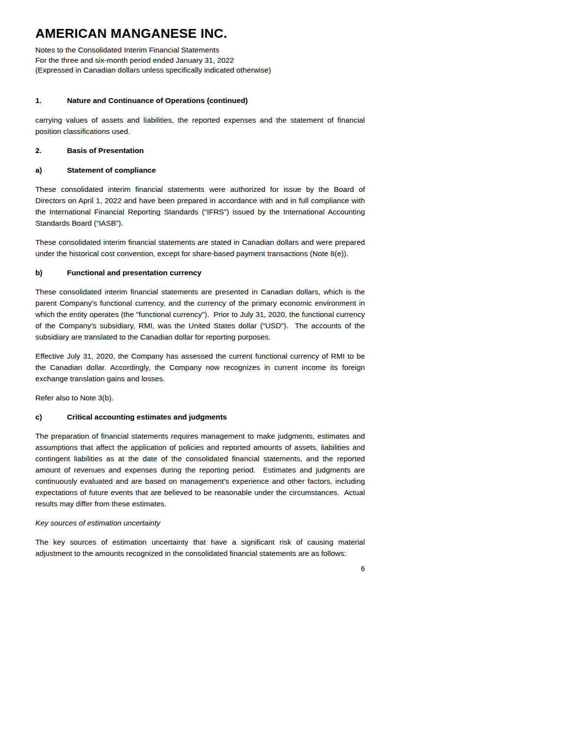AMERICAN MANGANESE INC.
Notes to the Consolidated Interim Financial Statements
For the three and six-month period ended January 31, 2022
(Expressed in Canadian dollars unless specifically indicated otherwise)
1. Nature and Continuance of Operations (continued)
carrying values of assets and liabilities, the reported expenses and the statement of financial position classifications used.
2. Basis of Presentation
a) Statement of compliance
These consolidated interim financial statements were authorized for issue by the Board of Directors on April 1, 2022 and have been prepared in accordance with and in full compliance with the International Financial Reporting Standards (“IFRS”) issued by the International Accounting Standards Board (“IASB”).
These consolidated interim financial statements are stated in Canadian dollars and were prepared under the historical cost convention, except for share-based payment transactions (Note 8(e)).
b) Functional and presentation currency
These consolidated interim financial statements are presented in Canadian dollars, which is the parent Company’s functional currency, and the currency of the primary economic environment in which the entity operates (the "functional currency"). Prior to July 31, 2020, the functional currency of the Company’s subsidiary, RMI, was the United States dollar (“USD”). The accounts of the subsidiary are translated to the Canadian dollar for reporting purposes.
Effective July 31, 2020, the Company has assessed the current functional currency of RMI to be the Canadian dollar. Accordingly, the Company now recognizes in current income its foreign exchange translation gains and losses.
Refer also to Note 3(b).
c) Critical accounting estimates and judgments
The preparation of financial statements requires management to make judgments, estimates and assumptions that affect the application of policies and reported amounts of assets, liabilities and contingent liabilities as at the date of the consolidated financial statements, and the reported amount of revenues and expenses during the reporting period. Estimates and judgments are continuously evaluated and are based on management’s experience and other factors, including expectations of future events that are believed to be reasonable under the circumstances. Actual results may differ from these estimates.
Key sources of estimation uncertainty
The key sources of estimation uncertainty that have a significant risk of causing material adjustment to the amounts recognized in the consolidated financial statements are as follows:
6